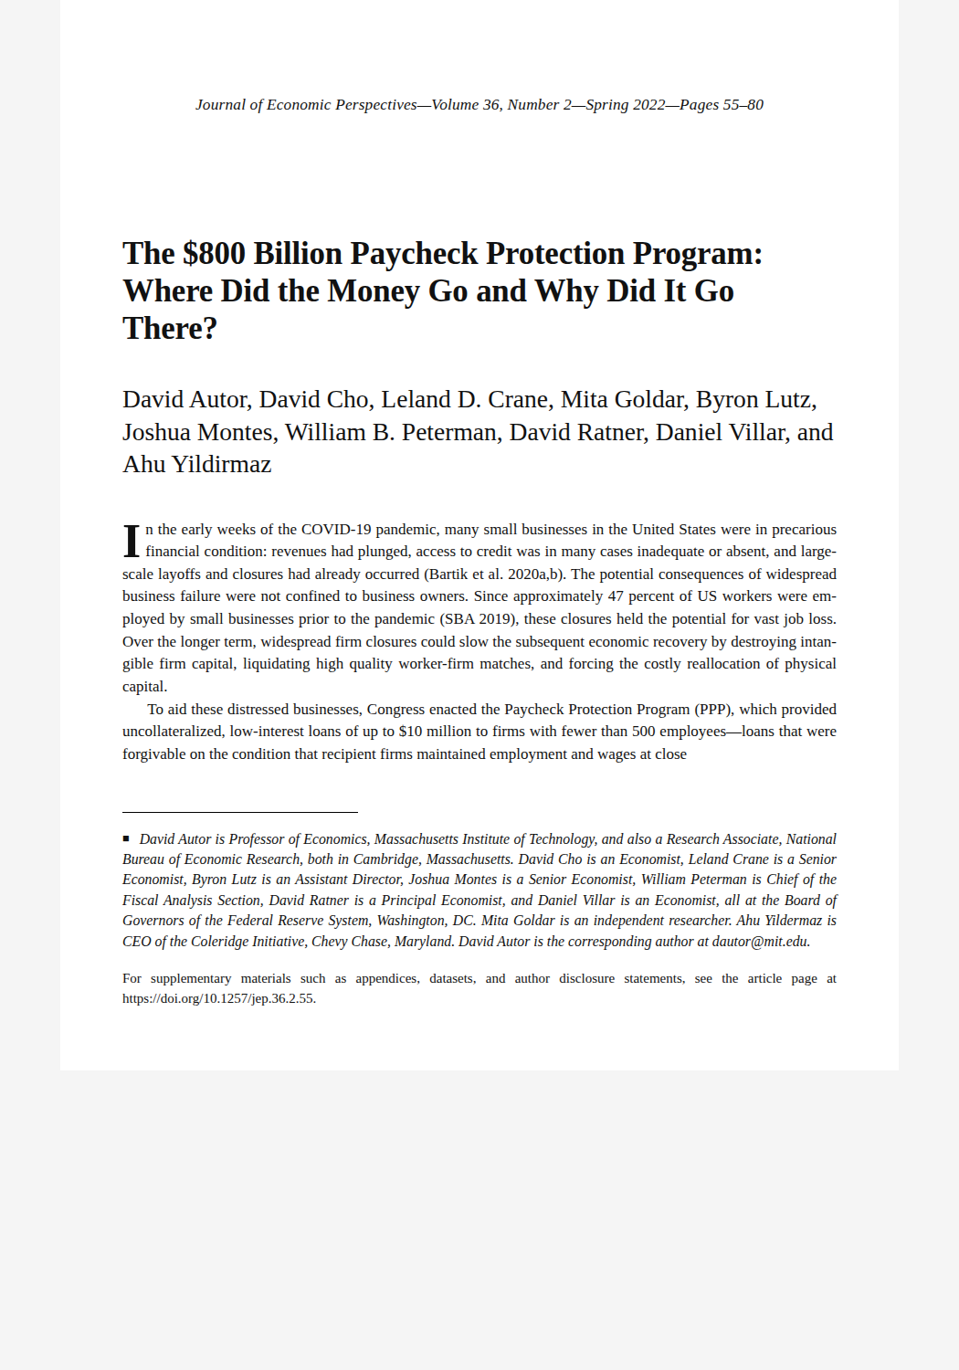Journal of Economic Perspectives—Volume 36, Number 2—Spring 2022—Pages 55–80
The $800 Billion Paycheck Protection Program: Where Did the Money Go and Why Did It Go There?
David Autor, David Cho, Leland D. Crane, Mita Goldar, Byron Lutz, Joshua Montes, William B. Peterman, David Ratner, Daniel Villar, and Ahu Yildirmaz
In the early weeks of the COVID-19 pandemic, many small businesses in the United States were in precarious financial condition: revenues had plunged, access to credit was in many cases inadequate or absent, and large-scale layoffs and closures had already occurred (Bartik et al. 2020a,b). The potential consequences of widespread business failure were not confined to business owners. Since approximately 47 percent of US workers were employed by small businesses prior to the pandemic (SBA 2019), these closures held the potential for vast job loss. Over the longer term, widespread firm closures could slow the subsequent economic recovery by destroying intangible firm capital, liquidating high quality worker-firm matches, and forcing the costly reallocation of physical capital.
To aid these distressed businesses, Congress enacted the Paycheck Protection Program (PPP), which provided uncollateralized, low-interest loans of up to $10 million to firms with fewer than 500 employees—loans that were forgivable on the condition that recipient firms maintained employment and wages at close
■ David Autor is Professor of Economics, Massachusetts Institute of Technology, and also a Research Associate, National Bureau of Economic Research, both in Cambridge, Massachusetts. David Cho is an Economist, Leland Crane is a Senior Economist, Byron Lutz is an Assistant Director, Joshua Montes is a Senior Economist, William Peterman is Chief of the Fiscal Analysis Section, David Ratner is a Principal Economist, and Daniel Villar is an Economist, all at the Board of Governors of the Federal Reserve System, Washington, DC. Mita Goldar is an independent researcher. Ahu Yildermaz is CEO of the Coleridge Initiative, Chevy Chase, Maryland. David Autor is the corresponding author at dautor@mit.edu.
For supplementary materials such as appendices, datasets, and author disclosure statements, see the article page at https://doi.org/10.1257/jep.36.2.55.